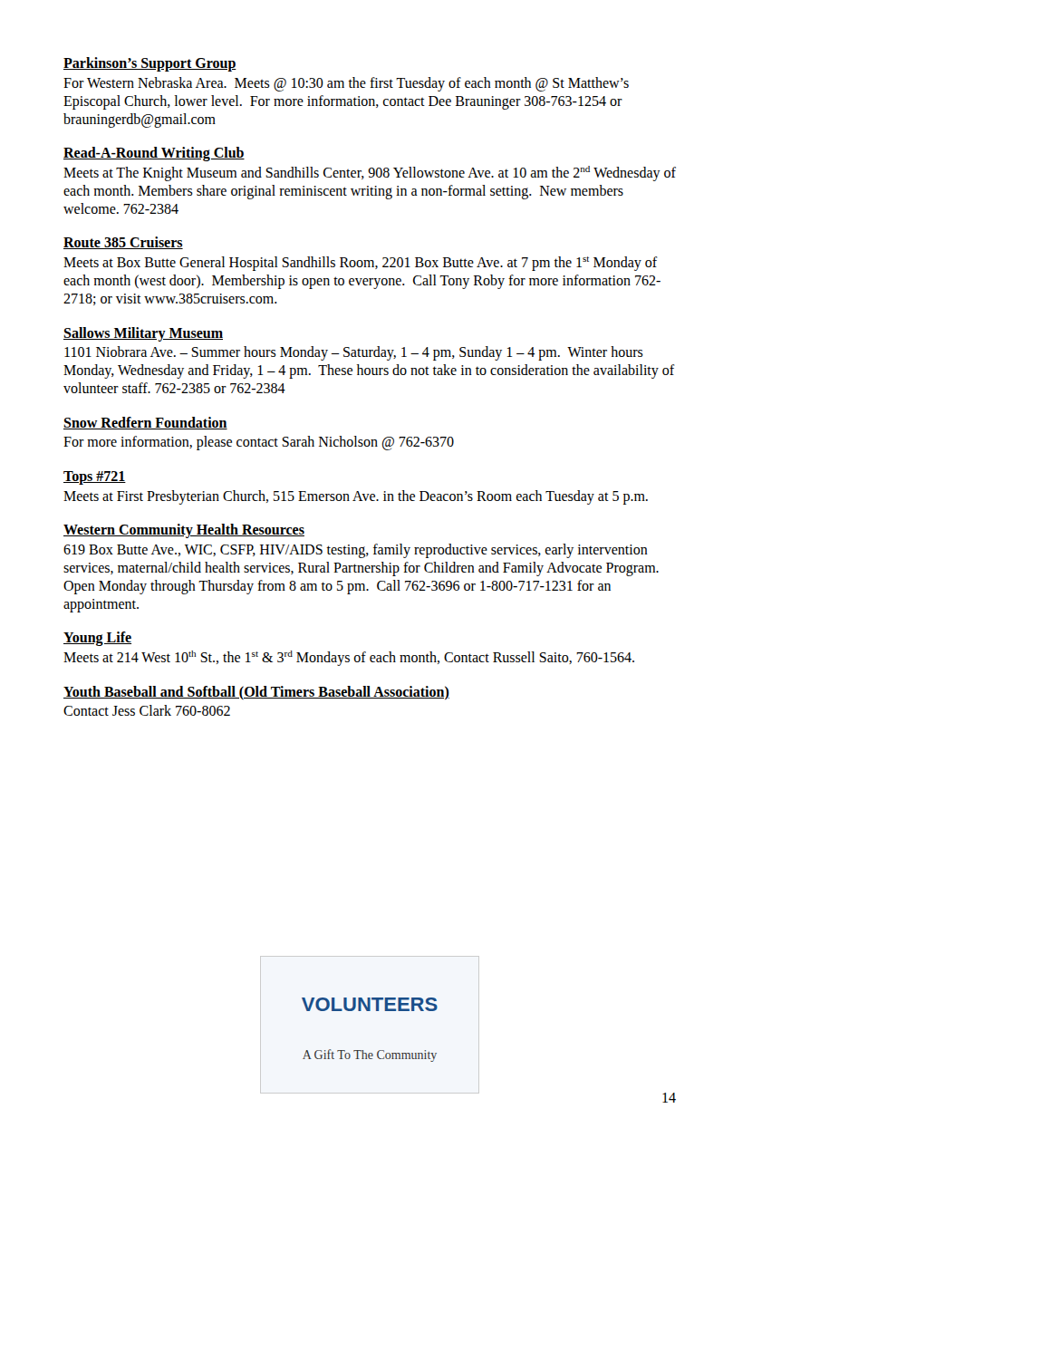Parkinson’s Support Group
For Western Nebraska Area. Meets @ 10:30 am the first Tuesday of each month @ St Matthew’s Episcopal Church, lower level. For more information, contact Dee Brauninger 308-763-1254 or brauningerdb@gmail.com
Read-A-Round Writing Club
Meets at The Knight Museum and Sandhills Center, 908 Yellowstone Ave. at 10 am the 2nd Wednesday of each month. Members share original reminiscent writing in a non-formal setting. New members welcome. 762-2384
Route 385 Cruisers
Meets at Box Butte General Hospital Sandhills Room, 2201 Box Butte Ave. at 7 pm the 1st Monday of each month (west door). Membership is open to everyone. Call Tony Roby for more information 762-2718; or visit www.385cruisers.com.
Sallows Military Museum
1101 Niobrara Ave. – Summer hours Monday – Saturday, 1 – 4 pm, Sunday 1 – 4 pm. Winter hours Monday, Wednesday and Friday, 1 – 4 pm. These hours do not take in to consideration the availability of volunteer staff. 762-2385 or 762-2384
Snow Redfern Foundation
For more information, please contact Sarah Nicholson @ 762-6370
Tops #721
Meets at First Presbyterian Church, 515 Emerson Ave. in the Deacon’s Room each Tuesday at 5 p.m.
Western Community Health Resources
619 Box Butte Ave., WIC, CSFP, HIV/AIDS testing, family reproductive services, early intervention services, maternal/child health services, Rural Partnership for Children and Family Advocate Program. Open Monday through Thursday from 8 am to 5 pm. Call 762-3696 or 1-800-717-1231 for an appointment.
Young Life
Meets at 214 West 10th St., the 1st & 3rd Mondays of each month, Contact Russell Saito, 760-1564.
Youth Baseball and Softball (Old Timers Baseball Association)
Contact Jess Clark 760-8062
14